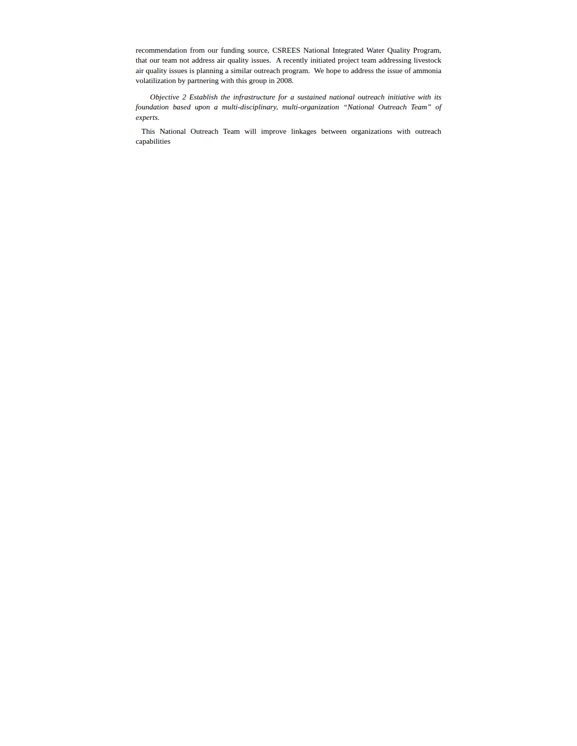recommendation from our funding source, CSREES National Integrated Water Quality Program, that our team not address air quality issues. A recently initiated project team addressing livestock air quality issues is planning a similar outreach program. We hope to address the issue of ammonia volatilization by partnering with this group in 2008.
Objective 2 Establish the infrastructure for a sustained national outreach initiative with its foundation based upon a multi-disciplinary, multi-organization “National Outreach Team” of experts.
This National Outreach Team will improve linkages between organizations with outreach capabilities